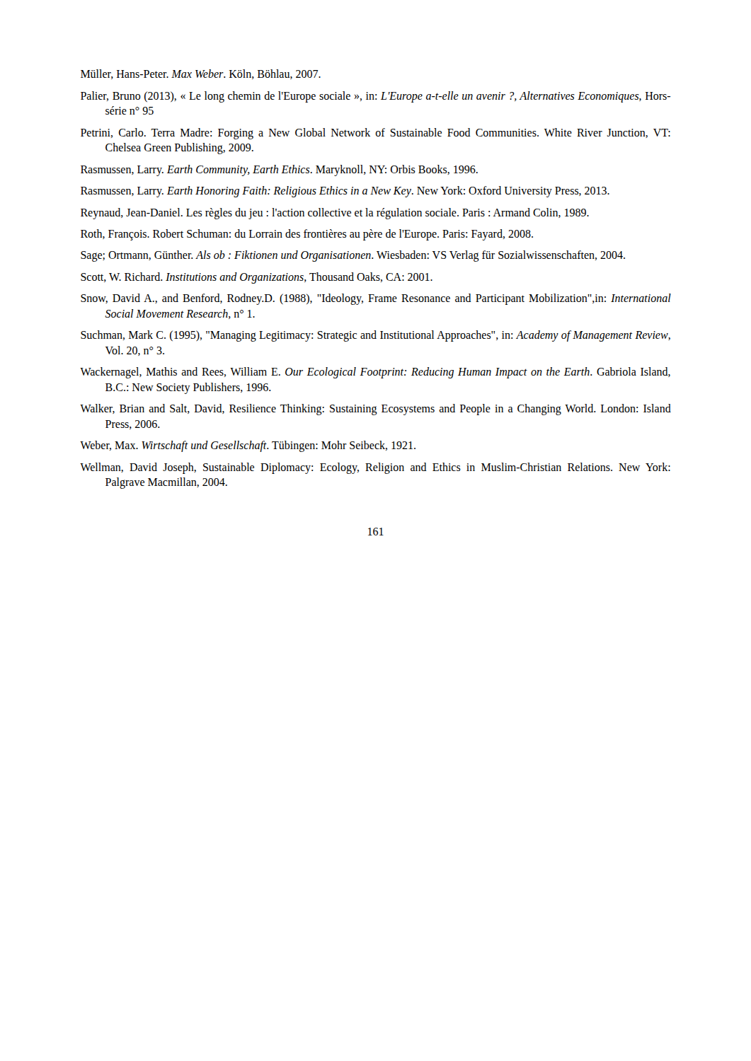Müller, Hans-Peter. Max Weber. Köln, Böhlau, 2007.
Palier, Bruno (2013), « Le long chemin de l'Europe sociale », in: L'Europe a-t-elle un avenir ?, Alternatives Economiques, Hors-série n° 95
Petrini, Carlo. Terra Madre: Forging a New Global Network of Sustainable Food Communities. White River Junction, VT: Chelsea Green Publishing, 2009.
Rasmussen, Larry. Earth Community, Earth Ethics. Maryknoll, NY: Orbis Books, 1996.
Rasmussen, Larry. Earth Honoring Faith: Religious Ethics in a New Key. New York: Oxford University Press, 2013.
Reynaud, Jean-Daniel. Les règles du jeu : l'action collective et la régulation sociale. Paris : Armand Colin, 1989.
Roth, François. Robert Schuman: du Lorrain des frontières au père de l'Europe. Paris: Fayard, 2008.
Sage; Ortmann, Günther. Als ob : Fiktionen und Organisationen. Wiesbaden: VS Verlag für Sozialwissenschaften, 2004.
Scott, W. Richard. Institutions and Organizations, Thousand Oaks, CA: 2001.
Snow, David A., and Benford, Rodney.D. (1988), "Ideology, Frame Resonance and Participant Mobilization",in: International Social Movement Research, n° 1.
Suchman, Mark C. (1995), "Managing Legitimacy: Strategic and Institutional Approaches", in: Academy of Management Review, Vol. 20, n° 3.
Wackernagel, Mathis and Rees, William E. Our Ecological Footprint: Reducing Human Impact on the Earth. Gabriola Island, B.C.: New Society Publishers, 1996.
Walker, Brian and Salt, David, Resilience Thinking: Sustaining Ecosystems and People in a Changing World. London: Island Press, 2006.
Weber, Max. Wirtschaft und Gesellschaft. Tübingen: Mohr Seibeck, 1921.
Wellman, David Joseph, Sustainable Diplomacy: Ecology, Religion and Ethics in Muslim-Christian Relations. New York: Palgrave Macmillan, 2004.
161